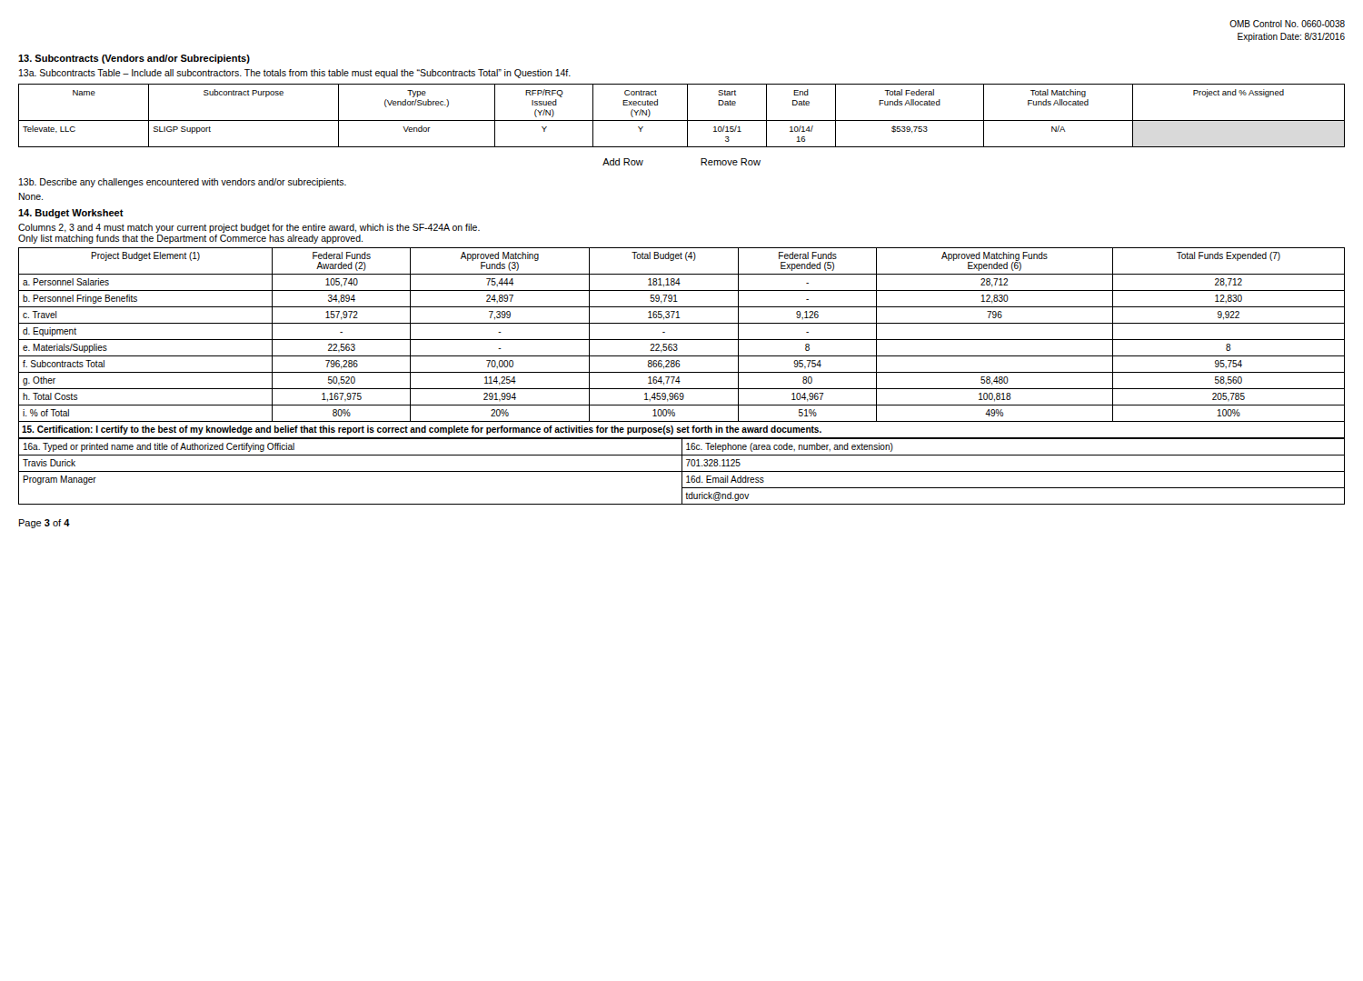OMB Control No. 0660-0038
Expiration Date: 8/31/2016
13. Subcontracts (Vendors and/or Subrecipients)
13a. Subcontracts Table – Include all subcontractors. The totals from this table must equal the “Subcontracts Total” in Question 14f.
| Name | Subcontract Purpose | Type (Vendor/Subrec.) | RFP/RFQ Issued (Y/N) | Contract Executed (Y/N) | Start Date | End Date | Total Federal Funds Allocated | Total Matching Funds Allocated | Project and % Assigned |
| --- | --- | --- | --- | --- | --- | --- | --- | --- | --- |
| Televate, LLC | SLIGP Support | Vendor | Y | Y | 10/15/1 3 | 10/14/ 16 | $539,753 | N/A | |
Add Row Remove Row
13b. Describe any challenges encountered with vendors and/or subrecipients.
None.
14. Budget Worksheet
Columns 2, 3 and 4 must match your current project budget for the entire award, which is the SF-424A on file.
Only list matching funds that the Department of Commerce has already approved.
| Project Budget Element (1) | Federal Funds Awarded (2) | Approved Matching Funds (3) | Total Budget (4) | Federal Funds Expended (5) | Approved Matching Funds Expended (6) | Total Funds Expended (7) |
| --- | --- | --- | --- | --- | --- | --- |
| a. Personnel Salaries | 105,740 | 75,444 | 181,184 | - | 28,712 | 28,712 |
| b. Personnel Fringe Benefits | 34,894 | 24,897 | 59,791 | - | 12,830 | 12,830 |
| c. Travel | 157,972 | 7,399 | 165,371 | 9,126 | 796 | 9,922 |
| d. Equipment | - | - | - | - | | |
| e. Materials/Supplies | 22,563 | - | 22,563 | 8 | | 8 |
| f. Subcontracts Total | 796,286 | 70,000 | 866,286 | 95,754 | | 95,754 |
| g. Other | 50,520 | 114,254 | 164,774 | 80 | 58,480 | 58,560 |
| h. Total Costs | 1,167,975 | 291,994 | 1,459,969 | 104,967 | 100,818 | 205,785 |
| i. % of Total | 80% | 20% | 100% | 51% | 49% | 100% |
15. Certification: I certify to the best of my knowledge and belief that this report is correct and complete for performance of activities for the purpose(s) set forth in the award documents.
| 16a. Typed or printed name and title of Authorized Certifying Official | 16c. Telephone (area code, number, and extension) |
| Travis Durick | 701.328.1125 |
| Program Manager | 16d. Email Address |
| tdurick@nd.gov |
Page 3 of 4